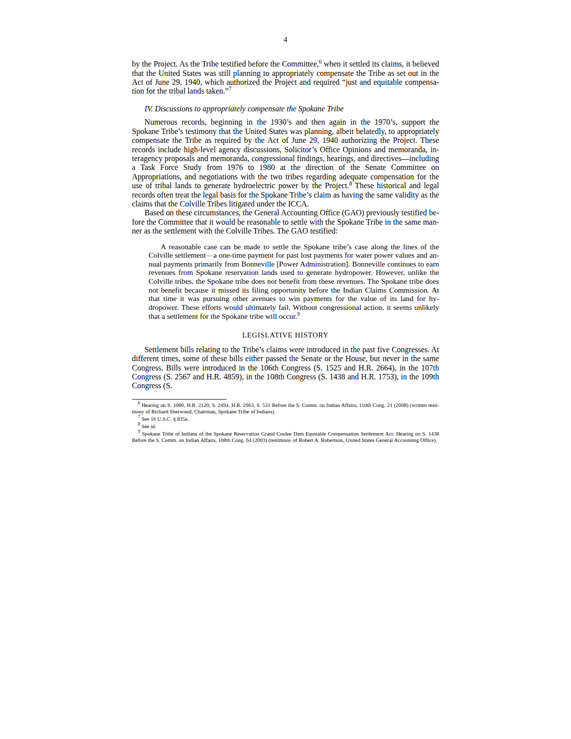4
by the Project. As the Tribe testified before the Committee,6 when it settled its claims, it believed that the United States was still planning to appropriately compensate the Tribe as set out in the Act of June 29, 1940, which authorized the Project and required “just and equitable compensation for the tribal lands taken.”7
IV. Discussions to appropriately compensate the Spokane Tribe
Numerous records, beginning in the 1930’s and then again in the 1970’s, support the Spokane Tribe’s testimony that the United States was planning, albeit belatedly, to appropriately compensate the Tribe as required by the Act of June 29, 1940 authorizing the Project. These records include high-level agency discussions, Solicitor’s Office Opinions and memoranda, interagency proposals and memoranda, congressional findings, hearings, and directives—including a Task Force Study from 1976 to 1980 at the direction of the Senate Committee on Appropriations, and negotiations with the two tribes regarding adequate compensation for the use of tribal lands to generate hydroelectric power by the Project.8 These historical and legal records often treat the legal basis for the Spokane Tribe’s claim as having the same validity as the claims that the Colville Tribes litigated under the ICCA.
Based on these circumstances, the General Accounting Office (GAO) previously testified before the Committee that it would be reasonable to settle with the Spokane Tribe in the same manner as the settlement with the Colville Tribes. The GAO testified:
A reasonable case can be made to settle the Spokane tribe’s case along the lines of the Colville settlement—a one-time payment for past lost payments for water power values and annual payments primarily from Bonneville [Power Administration]. Bonneville continues to earn revenues from Spokane reservation lands used to generate hydropower. However, unlike the Colville tribes, the Spokane tribe does not benefit from these revenues. The Spokane tribe does not benefit because it missed its filing opportunity before the Indian Claims Commission. At that time it was pursuing other avenues to win payments for the value of its land for hydropower. These efforts would ultimately fail. Without congressional action, it seems unlikely that a settlement for the Spokane tribe will occur.9
Legislative History
Settlement bills relating to the Tribe’s claims were introduced in the past five Congresses. At different times, some of these bills either passed the Senate or the House, but never in the same Congress. Bills were introduced in the 106th Congress (S. 1525 and H.R. 2664), in the 107th Congress (S. 2567 and H.R. 4859), in the 108th Congress (S. 1438 and H.R. 1753), in the 109th Congress (S.
6 Hearing on S. 1080, H.R. 2120, S. 2494, H.R. 2963, S. 531 Before the S. Comm. on Indian Affairs, 110th Cong. 21 (2008) (written testimony of Richard Sherwood, Chairman, Spokane Tribe of Indians).
7 See 16 U.S.C. § 835e.
8 See id.
9 Spokane Tribe of Indians of the Spokane Reservation Grand Coulee Dam Equitable Compensation Settlement Act: Hearing on S. 1438 Before the S. Comm. on Indian Affairs, 108th Cong. 64 (2003) (testimony of Robert A. Robertson, United States General Accounting Office).